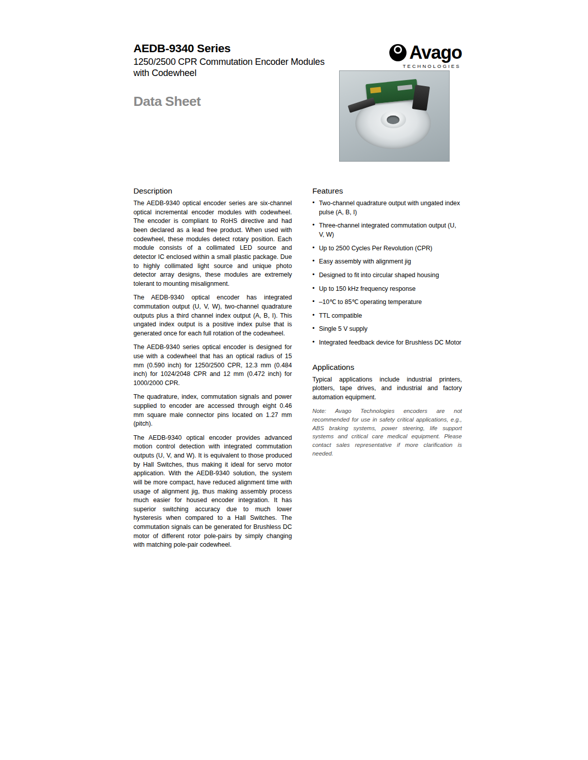AEDB-9340 Series
1250/2500 CPR Commutation Encoder Modules
with Codewheel
Data Sheet
Avago
TECHNOLOGIES
Description
The AEDB-9340 optical encoder series are six-channel optical incremental encoder modules with codewheel. The encoder is compliant to RoHS directive and had been declared as a lead free product. When used with codewheel, these modules detect rotary position. Each module consists of a collimated LED source and detector IC enclosed within a small plastic package. Due to highly collimated light source and unique photo detector array designs, these modules are extremely tolerant to mounting misalignment.
The AEDB-9340 optical encoder has integrated commutation output (U, V, W), two-channel quadrature outputs plus a third channel index output (A, B, I). This ungated index output is a positive index pulse that is generated once for each full rotation of the codewheel.
The AEDB-9340 series optical encoder is designed for use with a codewheel that has an optical radius of 15 mm (0.590 inch) for 1250/2500 CPR, 12.3 mm (0.484 inch) for 1024/2048 CPR and 12 mm (0.472 inch) for 1000/2000 CPR.
The quadrature, index, commutation signals and power supplied to encoder are accessed through eight 0.46 mm square male connector pins located on 1.27 mm (pitch).
The AEDB-9340 optical encoder provides advanced motion control detection with integrated commutation outputs (U, V, and W). It is equivalent to those produced by Hall Switches, thus making it ideal for servo motor application. With the AEDB-9340 solution, the system will be more compact, have reduced alignment time with usage of alignment jig, thus making assembly process much easier for housed encoder integration. It has superior switching accuracy due to much lower hysteresis when compared to a Hall Switches. The commutation signals can be generated for Brushless DC motor of different rotor pole-pairs by simply changing with matching pole-pair codewheel.
Features
Two-channel quadrature output with ungated index pulse (A, B, I)
Three-channel integrated commutation output (U, V, W)
Up to 2500 Cycles Per Revolution (CPR)
Easy assembly with alignment jig
Designed to fit into circular shaped housing
Up to 150 kHz frequency response
–10℃ to 85℃ operating temperature
TTL compatible
Single 5 V supply
Integrated feedback device for Brushless DC Motor
Applications
Typical applications include industrial printers, plotters, tape drives, and industrial and factory automation equipment.
Note: Avago Technologies encoders are not recommended for use in safety critical applications, e.g., ABS braking systems, power steering, life support systems and critical care medical equipment. Please contact sales representative if more clarification is needed.